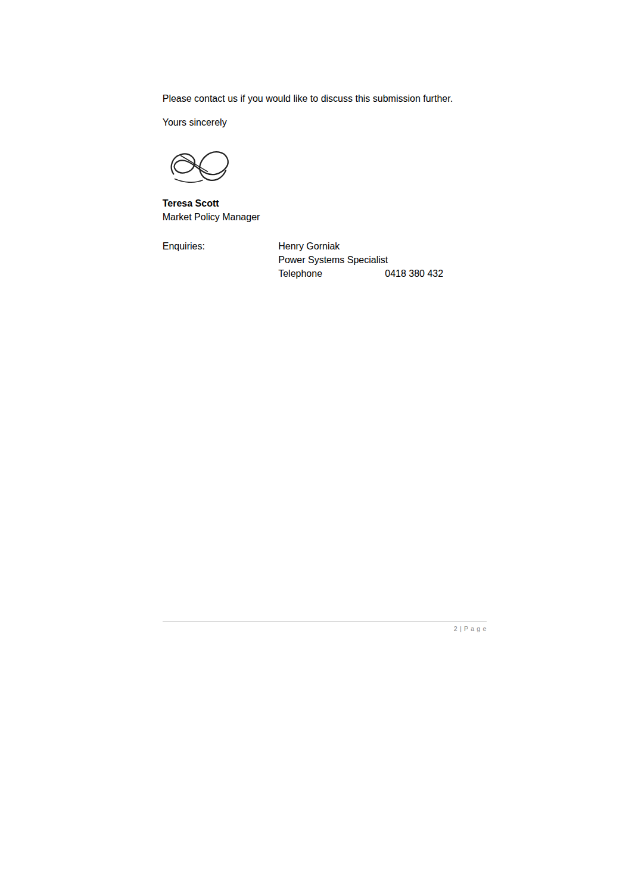Please contact us if you would like to discuss this submission further.
Yours sincerely
Teresa Scott
Market Policy Manager
| Enquiries: | Henry Gorniak |
| | Power Systems Specialist |
| | Telephone | 0418 380 432 |
2 | P a g e